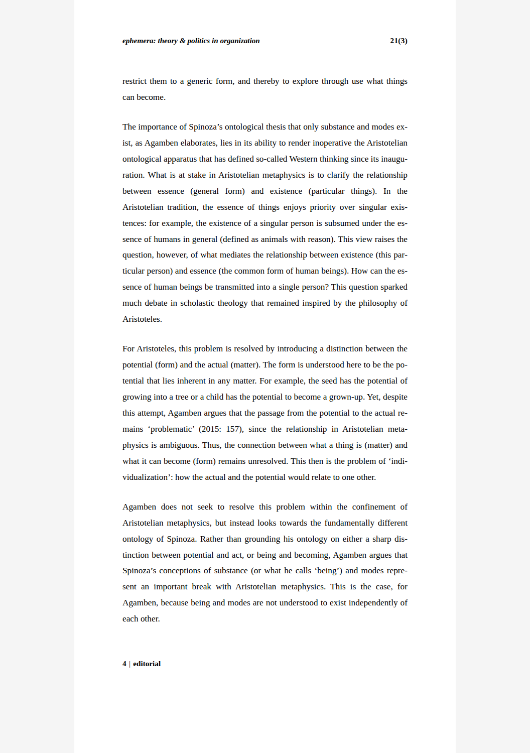ephemera: theory & politics in organization 21(3)
restrict them to a generic form, and thereby to explore through use what things can become.
The importance of Spinoza’s ontological thesis that only substance and modes exist, as Agamben elaborates, lies in its ability to render inoperative the Aristotelian ontological apparatus that has defined so-called Western thinking since its inauguration. What is at stake in Aristotelian metaphysics is to clarify the relationship between essence (general form) and existence (particular things). In the Aristotelian tradition, the essence of things enjoys priority over singular existences: for example, the existence of a singular person is subsumed under the essence of humans in general (defined as animals with reason). This view raises the question, however, of what mediates the relationship between existence (this particular person) and essence (the common form of human beings). How can the essence of human beings be transmitted into a single person? This question sparked much debate in scholastic theology that remained inspired by the philosophy of Aristoteles.
For Aristoteles, this problem is resolved by introducing a distinction between the potential (form) and the actual (matter). The form is understood here to be the potential that lies inherent in any matter. For example, the seed has the potential of growing into a tree or a child has the potential to become a grown-up. Yet, despite this attempt, Agamben argues that the passage from the potential to the actual remains ‘problematic’ (2015: 157), since the relationship in Aristotelian metaphysics is ambiguous. Thus, the connection between what a thing is (matter) and what it can become (form) remains unresolved. This then is the problem of ‘individualization’: how the actual and the potential would relate to one other.
Agamben does not seek to resolve this problem within the confinement of Aristotelian metaphysics, but instead looks towards the fundamentally different ontology of Spinoza. Rather than grounding his ontology on either a sharp distinction between potential and act, or being and becoming, Agamben argues that Spinoza’s conceptions of substance (or what he calls ‘being’) and modes represent an important break with Aristotelian metaphysics. This is the case, for Agamben, because being and modes are not understood to exist independently of each other.
4|editorial